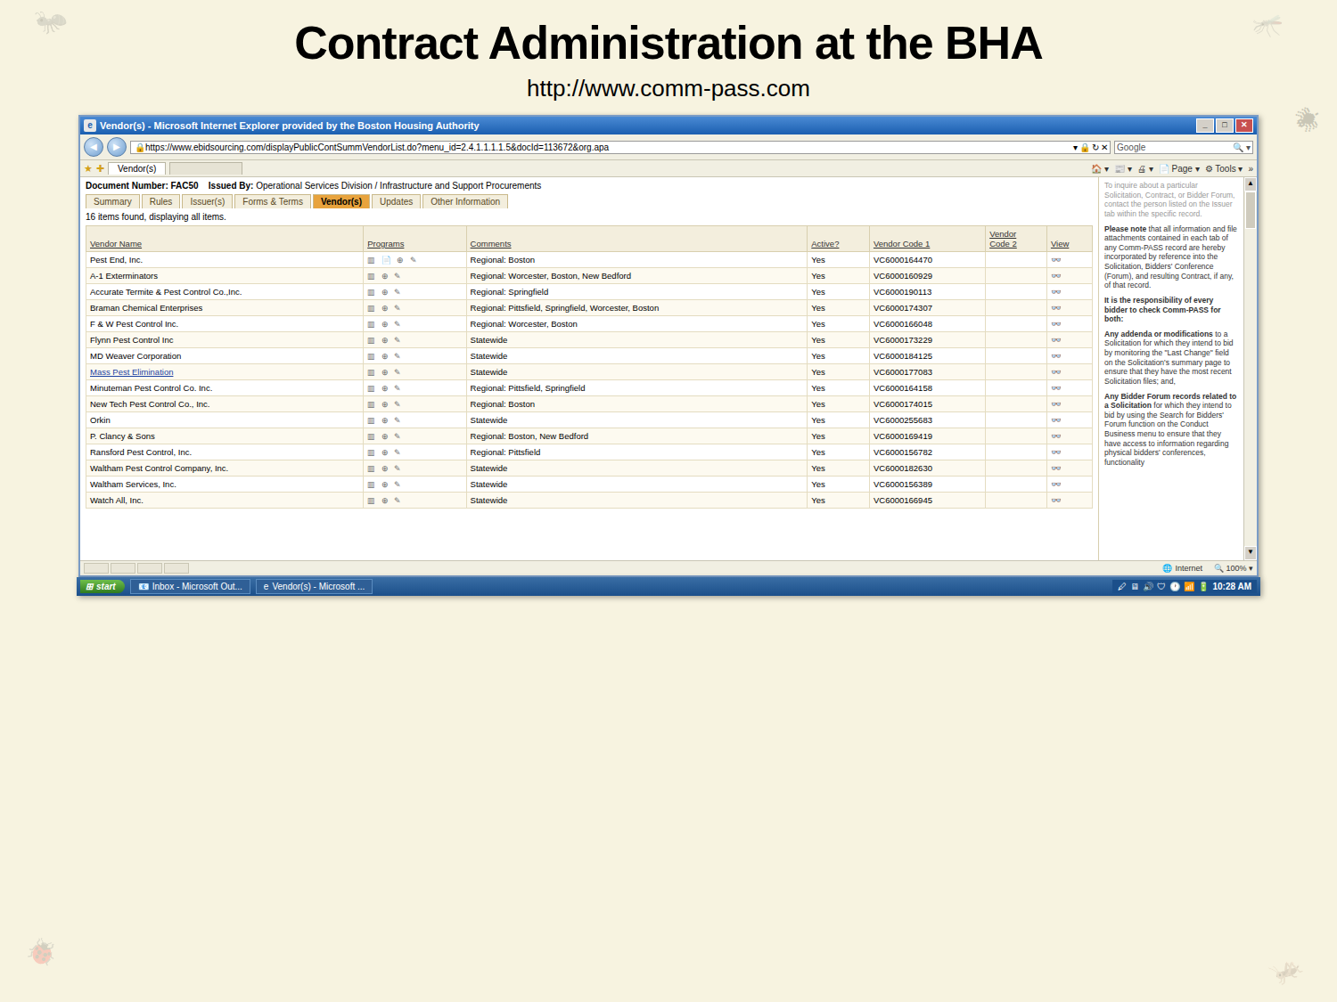🐜
🦟
🐞
🦗
🕷
Contract Administration at the BHA
http://www.comm-pass.com
e Vendor(s) - Microsoft Internet Explorer provided by the Boston Housing Authority
_□✕
◀
▶
🔒 https://www.ebidsourcing.com/displayPublicContSummVendorList.do?menu_id=2.4.1.1.1.1.5&docId=113672&org.apa ▾ 🔒 ↻ ✕
Google 🔍 ▾
★ ✚
Vendor(s)
🏠 ▾ 📰 ▾ 🖨 ▾ 📄 Page ▾ ⚙ Tools ▾ »
Document Number: FAC50 Issued By: Operational Services Division / Infrastructure and Support Procurements
Summary
Rules
Issuer(s)
Forms & Terms
Vendor(s)
Updates
Other Information
16 items found, displaying all items.
| Vendor Name | Programs | Comments | Active? | Vendor Code 1 | Vendor Code 2 | View |
| --- | --- | --- | --- | --- | --- | --- |
| Pest End, Inc. | ▥ 📄 ⊕ ✎ | Regional: Boston | Yes | VC6000164470 | | 👓 |
| A-1 Exterminators | ▥ ⊕ ✎ | Regional: Worcester, Boston, New Bedford | Yes | VC6000160929 | | 👓 |
| Accurate Termite & Pest Control Co.,Inc. | ▥ ⊕ ✎ | Regional: Springfield | Yes | VC6000190113 | | 👓 |
| Braman Chemical Enterprises | ▥ ⊕ ✎ | Regional: Pittsfield, Springfield, Worcester, Boston | Yes | VC6000174307 | | 👓 |
| F & W Pest Control Inc. | ▥ ⊕ ✎ | Regional: Worcester, Boston | Yes | VC6000166048 | | 👓 |
| Flynn Pest Control Inc | ▥ ⊕ ✎ | Statewide | Yes | VC6000173229 | | 👓 |
| MD Weaver Corporation | ▥ ⊕ ✎ | Statewide | Yes | VC6000184125 | | 👓 |
| Mass Pest Elimination | ▥ ⊕ ✎ | Statewide | Yes | VC6000177083 | | 👓 |
| Minuteman Pest Control Co. Inc. | ▥ ⊕ ✎ | Regional: Pittsfield, Springfield | Yes | VC6000164158 | | 👓 |
| New Tech Pest Control Co., Inc. | ▥ ⊕ ✎ | Regional: Boston | Yes | VC6000174015 | | 👓 |
| Orkin | ▥ ⊕ ✎ | Statewide | Yes | VC6000255683 | | 👓 |
| P. Clancy & Sons | ▥ ⊕ ✎ | Regional: Boston, New Bedford | Yes | VC6000169419 | | 👓 |
| Ransford Pest Control, Inc. | ▥ ⊕ ✎ | Regional: Pittsfield | Yes | VC6000156782 | | 👓 |
| Waltham Pest Control Company, Inc. | ▥ ⊕ ✎ | Statewide | Yes | VC6000182630 | | 👓 |
| Waltham Services, Inc. | ▥ ⊕ ✎ | Statewide | Yes | VC6000156389 | | 👓 |
| Watch All, Inc. | ▥ ⊕ ✎ | Statewide | Yes | VC6000166945 | | 👓 |
To inquire about a particular Solicitation, Contract, or Bidder Forum, contact the person listed on the Issuer tab within the specific record.
Please note that all information and file attachments contained in each tab of any Comm-PASS record are hereby incorporated by reference into the Solicitation, Bidders' Conference (Forum), and resulting Contract, if any, of that record.
It is the responsibility of every bidder to check Comm-PASS for both:
Any addenda or modifications to a Solicitation for which they intend to bid by monitoring the "Last Change" field on the Solicitation's summary page to ensure that they have the most recent Solicitation files; and,
Any Bidder Forum records related to a Solicitation for which they intend to bid by using the Search for Bidders' Forum function on the Conduct Business menu to ensure that they have access to information regarding physical bidders' conferences, functionality
▲
▼
🌐Internet 🔍 100% ▾
⊞ start
📧 Inbox - Microsoft Out...
e Vendor(s) - Microsoft ...
🖊🖥🔊🛡🕐📶🔋 10:28 AM